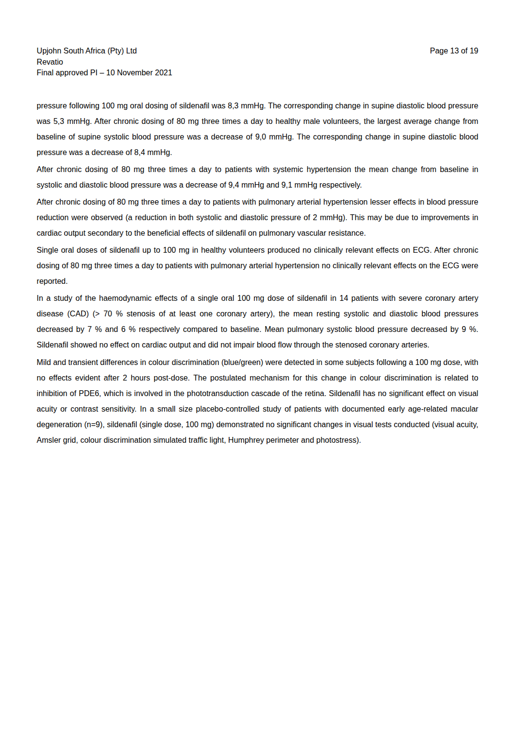Upjohn South Africa (Pty) Ltd
Revatio
Final approved PI – 10 November 2021
Page 13 of 19
pressure following 100 mg oral dosing of sildenafil was 8,3 mmHg. The corresponding change in supine diastolic blood pressure was 5,3 mmHg. After chronic dosing of 80 mg three times a day to healthy male volunteers, the largest average change from baseline of supine systolic blood pressure was a decrease of 9,0 mmHg. The corresponding change in supine diastolic blood pressure was a decrease of 8,4 mmHg.
After chronic dosing of 80 mg three times a day to patients with systemic hypertension the mean change from baseline in systolic and diastolic blood pressure was a decrease of 9,4 mmHg and 9,1 mmHg respectively.
After chronic dosing of 80 mg three times a day to patients with pulmonary arterial hypertension lesser effects in blood pressure reduction were observed (a reduction in both systolic and diastolic pressure of 2 mmHg). This may be due to improvements in cardiac output secondary to the beneficial effects of sildenafil on pulmonary vascular resistance.
Single oral doses of sildenafil up to 100 mg in healthy volunteers produced no clinically relevant effects on ECG. After chronic dosing of 80 mg three times a day to patients with pulmonary arterial hypertension no clinically relevant effects on the ECG were reported.
In a study of the haemodynamic effects of a single oral 100 mg dose of sildenafil in 14 patients with severe coronary artery disease (CAD) (> 70 % stenosis of at least one coronary artery), the mean resting systolic and diastolic blood pressures decreased by 7 % and 6 % respectively compared to baseline. Mean pulmonary systolic blood pressure decreased by 9 %. Sildenafil showed no effect on cardiac output and did not impair blood flow through the stenosed coronary arteries.
Mild and transient differences in colour discrimination (blue/green) were detected in some subjects following a 100 mg dose, with no effects evident after 2 hours post-dose. The postulated mechanism for this change in colour discrimination is related to inhibition of PDE6, which is involved in the phototransduction cascade of the retina. Sildenafil has no significant effect on visual acuity or contrast sensitivity. In a small size placebo-controlled study of patients with documented early age-related macular degeneration (n=9), sildenafil (single dose, 100 mg) demonstrated no significant changes in visual tests conducted (visual acuity, Amsler grid, colour discrimination simulated traffic light, Humphrey perimeter and photostress).